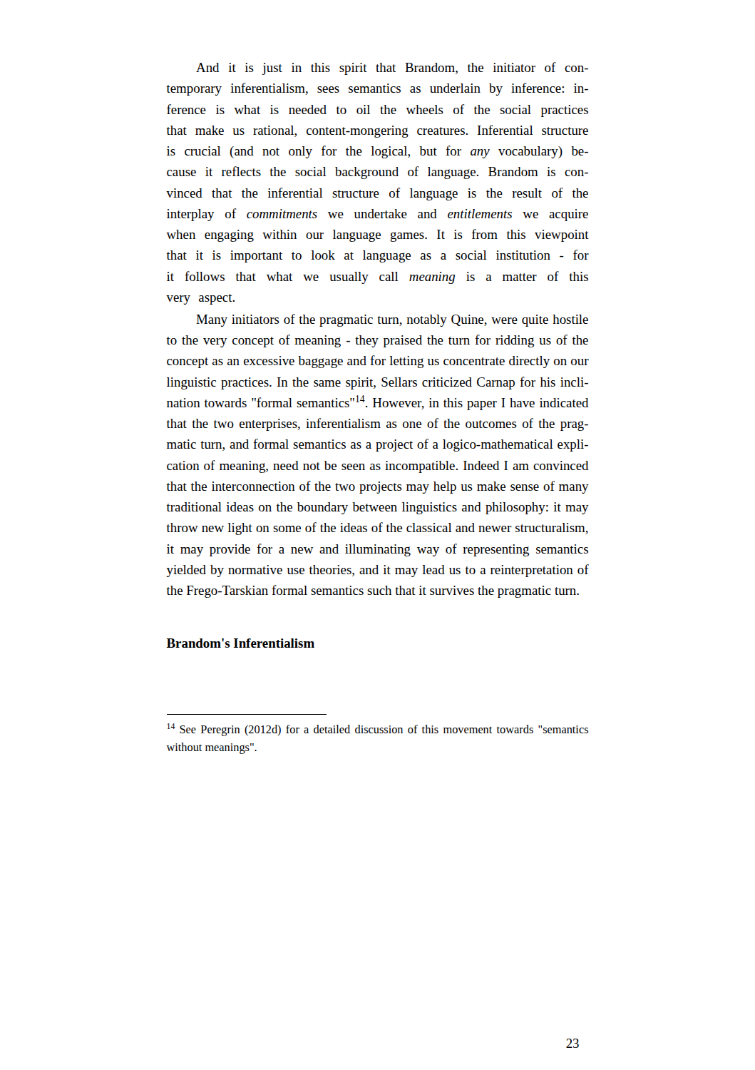And it is just in this spirit that Brandom, the initiator of contemporary inferentialism, sees semantics as underlain by inference: inference is what is needed to oil the wheels of the social practices that make us rational, content-mongering creatures. Inferential structure is crucial (and not only for the logical, but for any vocabulary) because it reflects the social background of language. Brandom is convinced that the inferential structure of language is the result of the interplay of commitments we undertake and entitlements we acquire when engaging within our language games. It is from this viewpoint that it is important to look at language as a social institution - for it follows that what we usually call meaning is a matter of this very aspect.
Many initiators of the pragmatic turn, notably Quine, were quite hostile to the very concept of meaning - they praised the turn for ridding us of the concept as an excessive baggage and for letting us concentrate directly on our linguistic practices. In the same spirit, Sellars criticized Carnap for his inclination towards "formal semantics"14. However, in this paper I have indicated that the two enterprises, inferentialism as one of the outcomes of the pragmatic turn, and formal semantics as a project of a logico-mathematical explication of meaning, need not be seen as incompatible. Indeed I am convinced that the interconnection of the two projects may help us make sense of many traditional ideas on the boundary between linguistics and philosophy: it may throw new light on some of the ideas of the classical and newer structuralism, it may provide for a new and illuminating way of representing semantics yielded by normative use theories, and it may lead us to a reinterpretation of the Frego-Tarskian formal semantics such that it survives the pragmatic turn.
Brandom's Inferentialism
14 See Peregrin (2012d) for a detailed discussion of this movement towards "semantics without meanings".
23